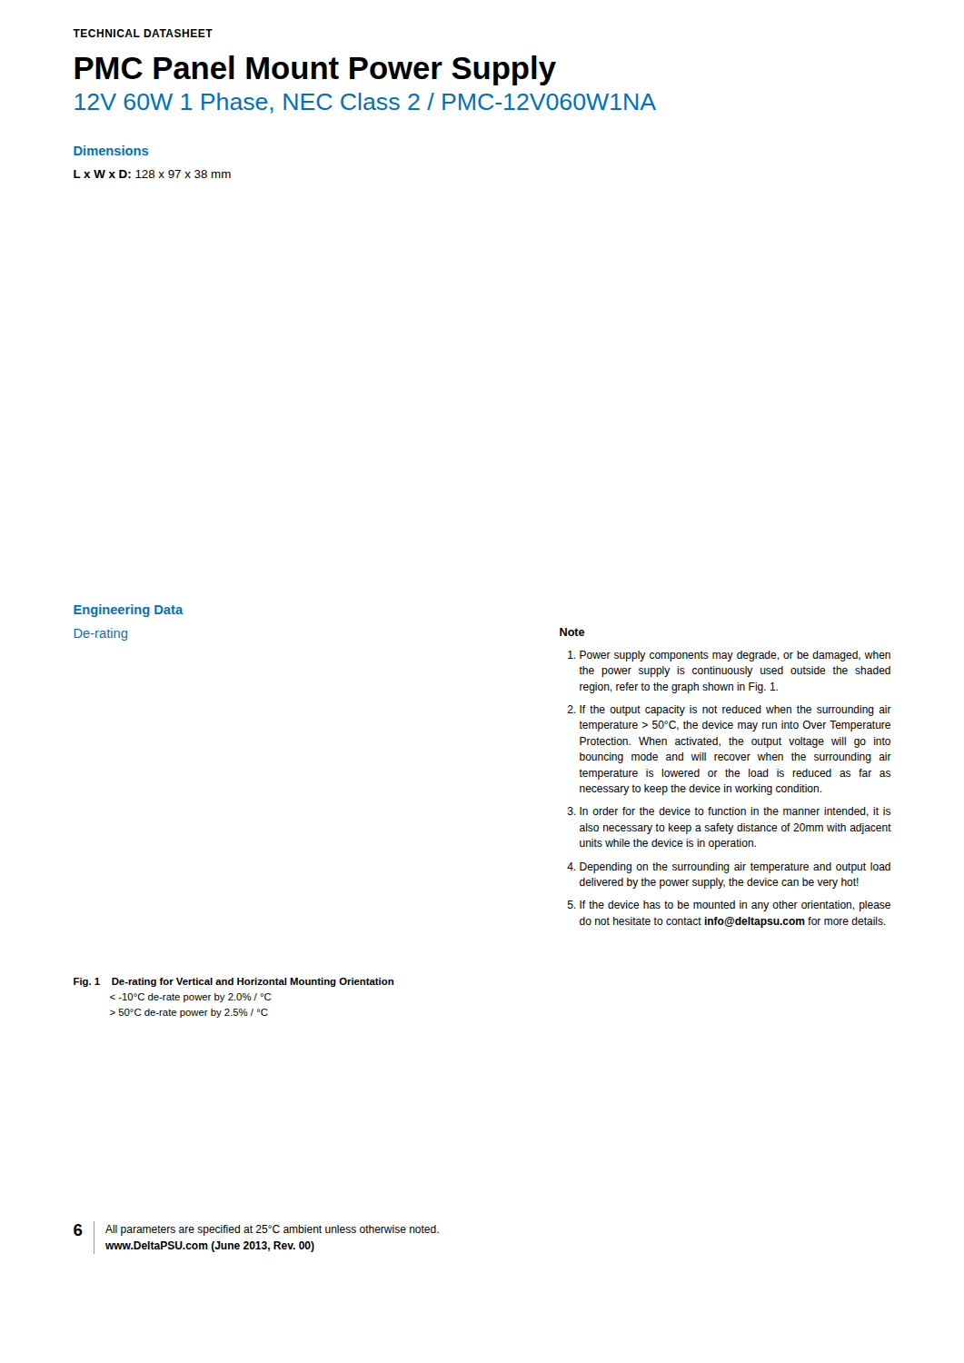TECHNICAL DATASHEET
PMC Panel Mount Power Supply
12V 60W 1 Phase, NEC Class 2 / PMC-12V060W1NA
Dimensions
L x W x D: 128 x 97 x 38 mm
Engineering Data
De-rating
Fig. 1 De-rating for Vertical and Horizontal Mounting Orientation < -10°C de-rate power by 2.0% / °C > 50°C de-rate power by 2.5% / °C
Note
Power supply components may degrade, or be damaged, when the power supply is continuously used outside the shaded region, refer to the graph shown in Fig. 1.
If the output capacity is not reduced when the surrounding air temperature > 50°C, the device may run into Over Temperature Protection. When activated, the output voltage will go into bouncing mode and will recover when the surrounding air temperature is lowered or the load is reduced as far as necessary to keep the device in working condition.
In order for the device to function in the manner intended, it is also necessary to keep a safety distance of 20mm with adjacent units while the device is in operation.
Depending on the surrounding air temperature and output load delivered by the power supply, the device can be very hot!
If the device has to be mounted in any other orientation, please do not hesitate to contact info@deltapsu.com for more details.
6
All parameters are specified at 25°C ambient unless otherwise noted.
www.DeltaPSU.com (June 2013, Rev. 00)